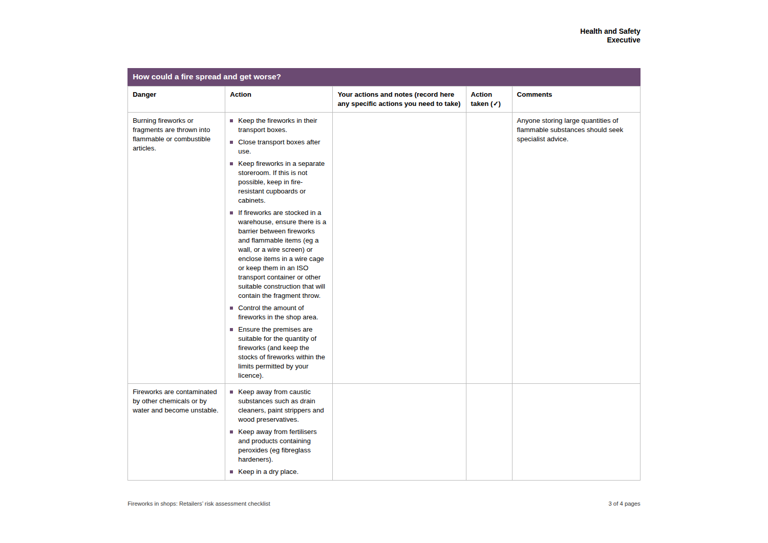Health and Safety
Executive
How could a fire spread and get worse?
| Danger | Action | Your actions and notes (record here any specific actions you need to take) | Action taken (✓) | Comments |
| --- | --- | --- | --- | --- |
| Burning fireworks or fragments are thrown into flammable or combustible articles. | Keep the fireworks in their transport boxes. Close transport boxes after use. Keep fireworks in a separate storeroom. If this is not possible, keep in fire-resistant cupboards or cabinets. If fireworks are stocked in a warehouse, ensure there is a barrier between fireworks and flammable items (eg a wall, or a wire screen) or enclose items in a wire cage or keep them in an ISO transport container or other suitable construction that will contain the fragment throw. Control the amount of fireworks in the shop area. Ensure the premises are suitable for the quantity of fireworks (and keep the stocks of fireworks within the limits permitted by your licence). | | | Anyone storing large quantities of flammable substances should seek specialist advice. |
| Fireworks are contaminated by other chemicals or by water and become unstable. | Keep away from caustic substances such as drain cleaners, paint strippers and wood preservatives. Keep away from fertilisers and products containing peroxides (eg fibreglass hardeners). Keep in a dry place. | | | |
Fireworks in shops: Retailers’ risk assessment checklist
3 of 4 pages